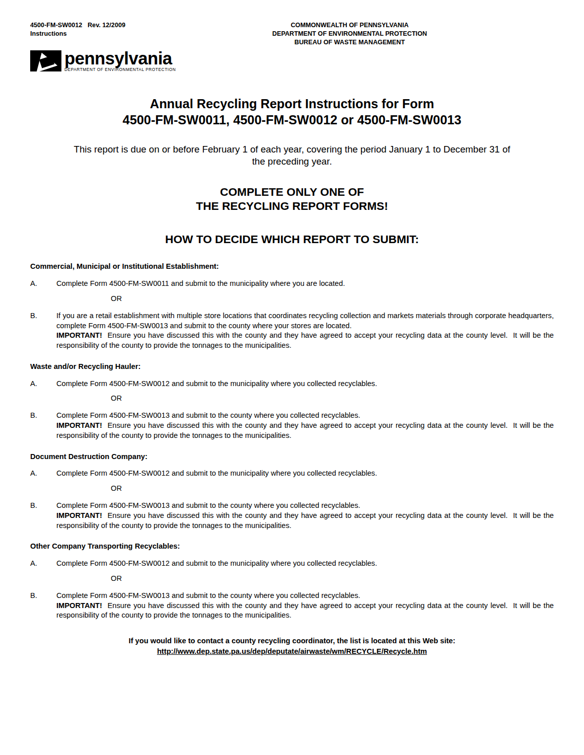4500-FM-SW0012 Rev. 12/2009 Instructions
COMMONWEALTH OF PENNSYLVANIA
DEPARTMENT OF ENVIRONMENTAL PROTECTION
BUREAU OF WASTE MANAGEMENT
pennsylvania
DEPARTMENT OF ENVIRONMENTAL PROTECTION
Annual Recycling Report Instructions for Form
4500-FM-SW0011, 4500-FM-SW0012 or 4500-FM-SW0013
This report is due on or before February 1 of each year, covering the period January 1 to December 31 of the preceding year.
COMPLETE ONLY ONE OF
THE RECYCLING REPORT FORMS!
HOW TO DECIDE WHICH REPORT TO SUBMIT:
Commercial, Municipal or Institutional Establishment:
A.
Complete Form 4500-FM-SW0011 and submit to the municipality where you are located.
OR
B.
If you are a retail establishment with multiple store locations that coordinates recycling collection and markets materials through corporate headquarters, complete Form 4500-FM-SW0013 and submit to the county where your stores are located.
IMPORTANT! Ensure you have discussed this with the county and they have agreed to accept your recycling data at the county level. It will be the responsibility of the county to provide the tonnages to the municipalities.
Waste and/or Recycling Hauler:
A.
Complete Form 4500-FM-SW0012 and submit to the municipality where you collected recyclables.
OR
B.
Complete Form 4500-FM-SW0013 and submit to the county where you collected recyclables.
IMPORTANT! Ensure you have discussed this with the county and they have agreed to accept your recycling data at the county level. It will be the responsibility of the county to provide the tonnages to the municipalities.
Document Destruction Company:
A.
Complete Form 4500-FM-SW0012 and submit to the municipality where you collected recyclables.
OR
B.
Complete Form 4500-FM-SW0013 and submit to the county where you collected recyclables.
IMPORTANT! Ensure you have discussed this with the county and they have agreed to accept your recycling data at the county level. It will be the responsibility of the county to provide the tonnages to the municipalities.
Other Company Transporting Recyclables:
A.
Complete Form 4500-FM-SW0012 and submit to the municipality where you collected recyclables.
OR
B.
Complete Form 4500-FM-SW0013 and submit to the county where you collected recyclables.
IMPORTANT! Ensure you have discussed this with the county and they have agreed to accept your recycling data at the county level. It will be the responsibility of the county to provide the tonnages to the municipalities.
If you would like to contact a county recycling coordinator, the list is located at this Web site:
http://www.dep.state.pa.us/dep/deputate/airwaste/wm/RECYCLE/Recycle.htm